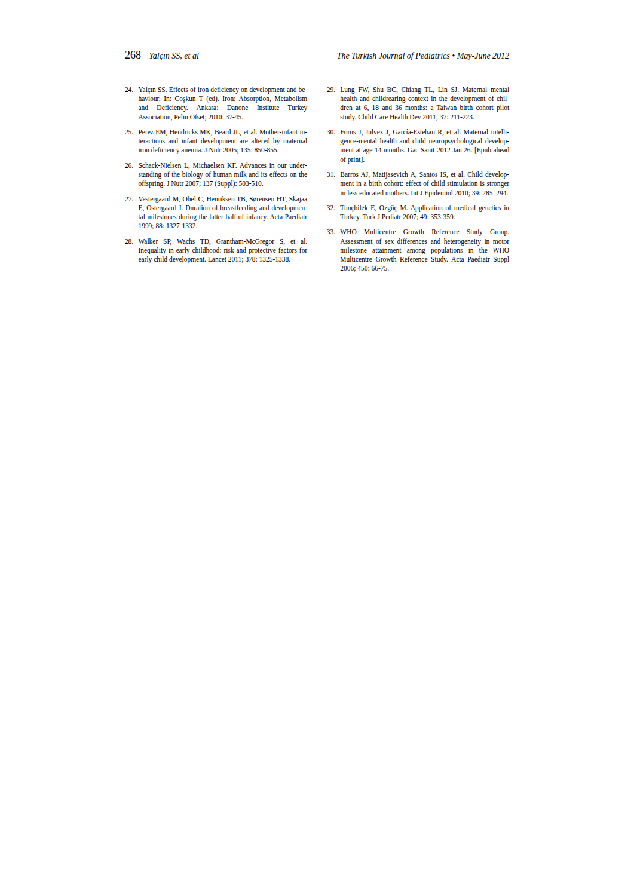268 Yalçın SS, et al
The Turkish Journal of Pediatrics • May-June 2012
24. Yalçın SS. Effects of iron deficiency on development and behaviour. In: Coşkun T (ed). Iron: Absorption, Metabolism and Deficiency. Ankara: Danone Institute Turkey Association, Pelin Ofset; 2010: 37-45.
25. Perez EM, Hendricks MK, Beard JL, et al. Mother-infant interactions and infant development are altered by maternal iron deficiency anemia. J Nutr 2005; 135: 850-855.
26. Schack-Nielsen L, Michaelsen KF. Advances in our understanding of the biology of human milk and its effects on the offspring. J Nutr 2007; 137 (Suppl): 503-510.
27. Vestergaard M, Obel C, Henriksen TB, Sørensen HT, Skajaa E, Ostergaard J. Duration of breastfeeding and developmental milestones during the latter half of infancy. Acta Paediatr 1999; 88: 1327-1332.
28. Walker SP, Wachs TD, Grantham-McGregor S, et al. Inequality in early childhood: risk and protective factors for early child development. Lancet 2011; 378: 1325-1338.
29. Lung FW, Shu BC, Chiang TL, Lin SJ. Maternal mental health and childrearing context in the development of children at 6, 18 and 36 months: a Taiwan birth cohort pilot study. Child Care Health Dev 2011; 37: 211-223.
30. Forns J, Julvez J, García-Esteban R, et al. Maternal intelligence-mental health and child neuropsychological development at age 14 months. Gac Sanit 2012 Jan 26. [Epub ahead of print].
31. Barros AJ, Matijasevich A, Santos IS, et al. Child development in a birth cohort: effect of child stimulation is stronger in less educated mothers. Int J Epidemiol 2010; 39: 285–294.
32. Tunçbilek E, Ozgüç M. Application of medical genetics in Turkey. Turk J Pediatr 2007; 49: 353-359.
33. WHO Multicentre Growth Reference Study Group. Assessment of sex differences and heterogeneity in motor milestone attainment among populations in the WHO Multicentre Growth Reference Study. Acta Paediatr Suppl 2006; 450: 66-75.